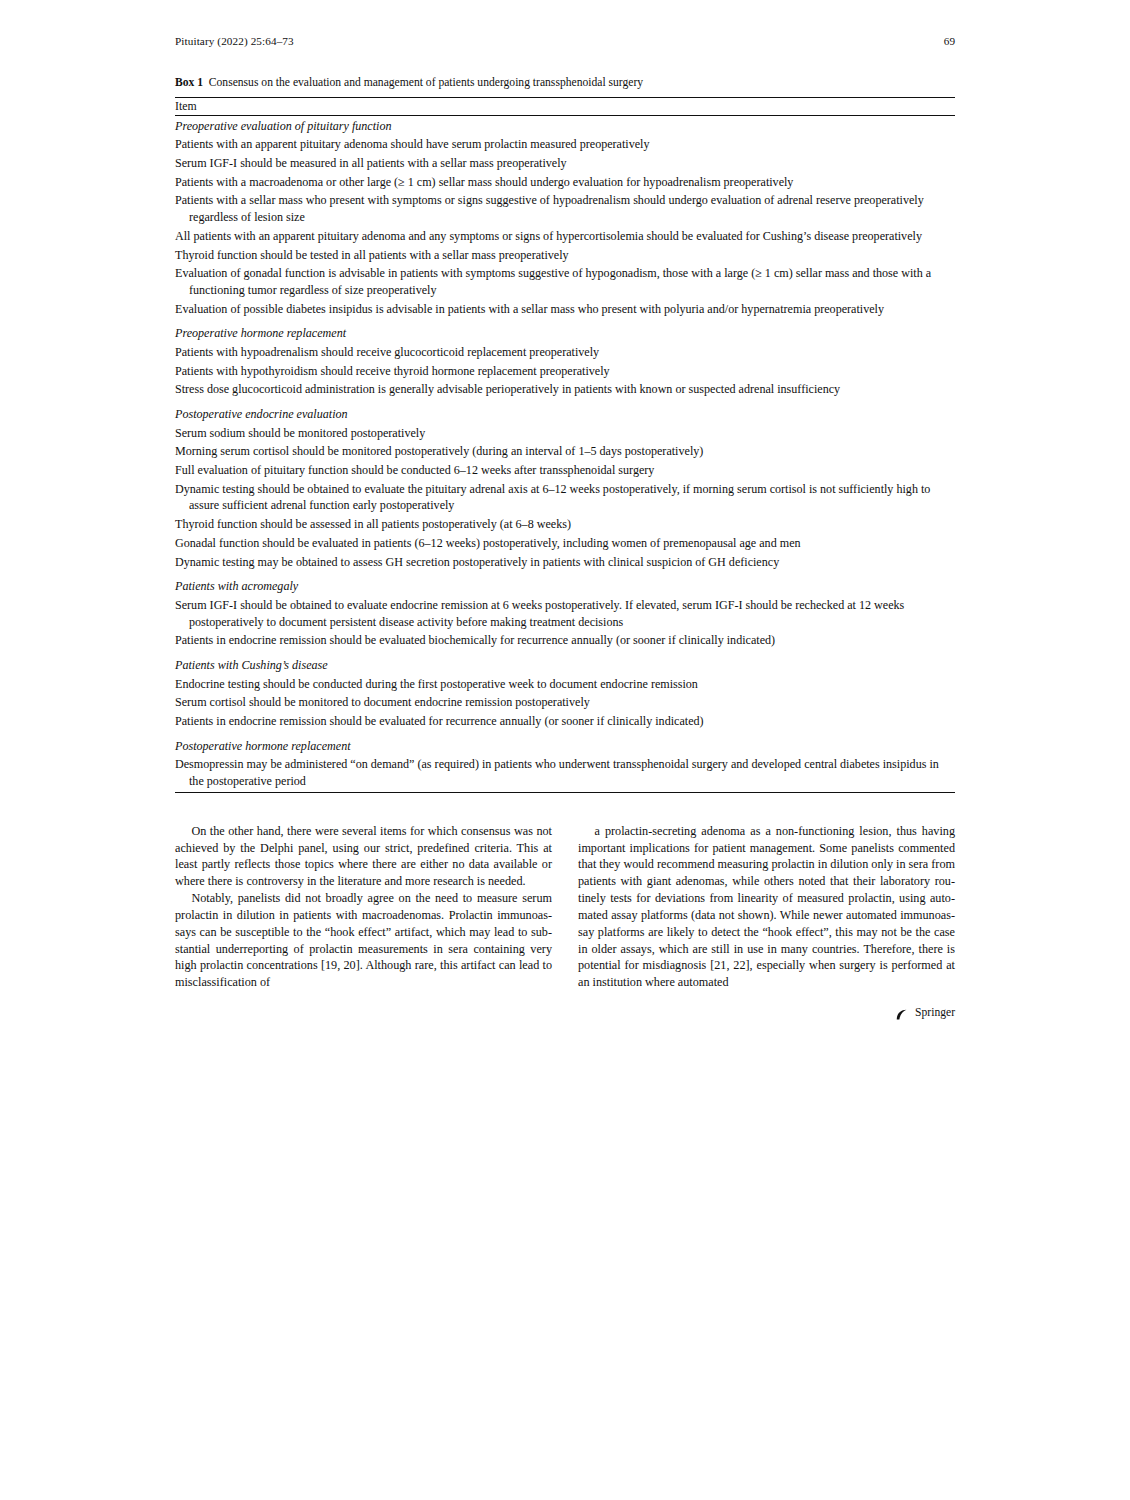Pituitary (2022) 25:64–73
69
Box 1 Consensus on the evaluation and management of patients undergoing transsphenoidal surgery
| Item |
| Preoperative evaluation of pituitary function Patients with an apparent pituitary adenoma should have serum prolactin measured preoperatively Serum IGF-I should be measured in all patients with a sellar mass preoperatively Patients with a macroadenoma or other large (≥ 1 cm) sellar mass should undergo evaluation for hypoadrenalism preoperatively Patients with a sellar mass who present with symptoms or signs suggestive of hypoadrenalism should undergo evaluation of adrenal reserve preoperatively regardless of lesion size All patients with an apparent pituitary adenoma and any symptoms or signs of hypercortisolemia should be evaluated for Cushing’s disease preoperatively Thyroid function should be tested in all patients with a sellar mass preoperatively Evaluation of gonadal function is advisable in patients with symptoms suggestive of hypogonadism, those with a large (≥ 1 cm) sellar mass and those with a functioning tumor regardless of size preoperatively Evaluation of possible diabetes insipidus is advisable in patients with a sellar mass who present with polyuria and/or hypernatremia preoperatively Preoperative hormone replacement Patients with hypoadrenalism should receive glucocorticoid replacement preoperatively Patients with hypothyroidism should receive thyroid hormone replacement preoperatively Stress dose glucocorticoid administration is generally advisable perioperatively in patients with known or suspected adrenal insufficiency Postoperative endocrine evaluation Serum sodium should be monitored postoperatively Morning serum cortisol should be monitored postoperatively (during an interval of 1–5 days postoperatively) Full evaluation of pituitary function should be conducted 6–12 weeks after transsphenoidal surgery Dynamic testing should be obtained to evaluate the pituitary adrenal axis at 6–12 weeks postoperatively, if morning serum cortisol is not sufficiently high to assure sufficient adrenal function early postoperatively Thyroid function should be assessed in all patients postoperatively (at 6–8 weeks) Gonadal function should be evaluated in patients (6–12 weeks) postoperatively, including women of premenopausal age and men Dynamic testing may be obtained to assess GH secretion postoperatively in patients with clinical suspicion of GH deficiency Patients with acromegaly Serum IGF-I should be obtained to evaluate endocrine remission at 6 weeks postoperatively. If elevated, serum IGF-I should be rechecked at 12 weeks postoperatively to document persistent disease activity before making treatment decisions Patients in endocrine remission should be evaluated biochemically for recurrence annually (or sooner if clinically indicated) Patients with Cushing’s disease Endocrine testing should be conducted during the first postoperative week to document endocrine remission Serum cortisol should be monitored to document endocrine remission postoperatively Patients in endocrine remission should be evaluated for recurrence annually (or sooner if clinically indicated) Postoperative hormone replacement Desmopressin may be administered “on demand” (as required) in patients who underwent transsphenoidal surgery and developed central diabetes insipidus in the postoperative period |
On the other hand, there were several items for which consensus was not achieved by the Delphi panel, using our strict, predefined criteria. This at least partly reflects those topics where there are either no data available or where there is controversy in the literature and more research is needed.
Notably, panelists did not broadly agree on the need to measure serum prolactin in dilution in patients with macroadenomas. Prolactin immunoassays can be susceptible to the “hook effect” artifact, which may lead to substantial underreporting of prolactin measurements in sera containing very high prolactin concentrations [19, 20]. Although rare, this artifact can lead to misclassification of
a prolactin-secreting adenoma as a non-functioning lesion, thus having important implications for patient management. Some panelists commented that they would recommend measuring prolactin in dilution only in sera from patients with giant adenomas, while others noted that their laboratory routinely tests for deviations from linearity of measured prolactin, using automated assay platforms (data not shown). While newer automated immunoassay platforms are likely to detect the “hook effect”, this may not be the case in older assays, which are still in use in many countries. Therefore, there is potential for misdiagnosis [21, 22], especially when surgery is performed at an institution where automated
Springer